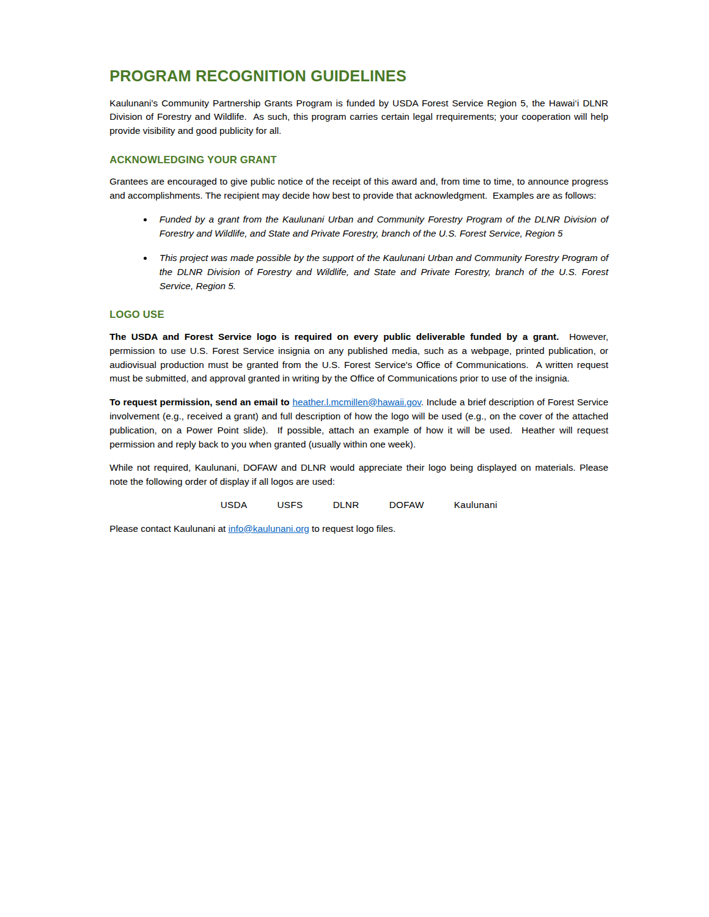PROGRAM RECOGNITION GUIDELINES
Kaulunani’s Community Partnership Grants Program is funded by USDA Forest Service Region 5, the Hawai‘i DLNR Division of Forestry and Wildlife. As such, this program carries certain legal rrequirements; your cooperation will help provide visibility and good publicity for all.
ACKNOWLEDGING YOUR GRANT
Grantees are encouraged to give public notice of the receipt of this award and, from time to time, to announce progress and accomplishments. The recipient may decide how best to provide that acknowledgment. Examples are as follows:
Funded by a grant from the Kaulunani Urban and Community Forestry Program of the DLNR Division of Forestry and Wildlife, and State and Private Forestry, branch of the U.S. Forest Service, Region 5
This project was made possible by the support of the Kaulunani Urban and Community Forestry Program of the DLNR Division of Forestry and Wildlife, and State and Private Forestry, branch of the U.S. Forest Service, Region 5.
LOGO USE
The USDA and Forest Service logo is required on every public deliverable funded by a grant. However, permission to use U.S. Forest Service insignia on any published media, such as a webpage, printed publication, or audiovisual production must be granted from the U.S. Forest Service's Office of Communications. A written request must be submitted, and approval granted in writing by the Office of Communications prior to use of the insignia.
To request permission, send an email to heather.l.mcmillen@hawaii.gov. Include a brief description of Forest Service involvement (e.g., received a grant) and full description of how the logo will be used (e.g., on the cover of the attached publication, on a Power Point slide). If possible, attach an example of how it will be used. Heather will request permission and reply back to you when granted (usually within one week).
While not required, Kaulunani, DOFAW and DLNR would appreciate their logo being displayed on materials. Please note the following order of display if all logos are used:
USDA USFS DLNR DOFAW Kaulunani
Please contact Kaulunani at info@kaulunani.org to request logo files.